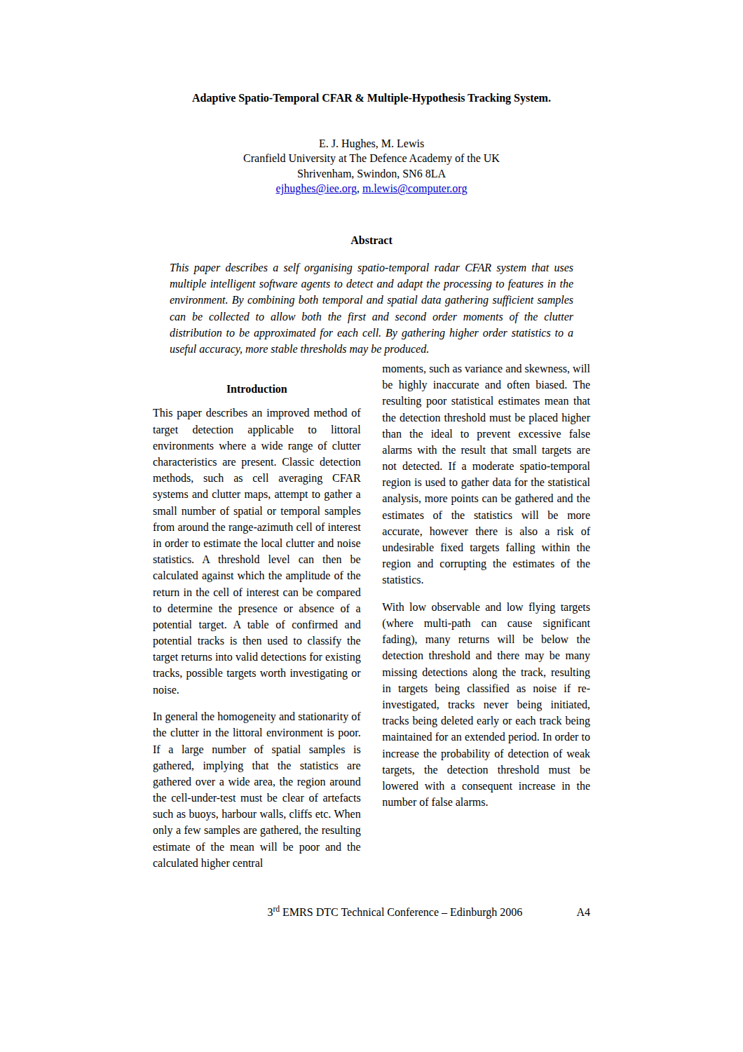Adaptive Spatio-Temporal CFAR & Multiple-Hypothesis Tracking System.
E. J. Hughes, M. Lewis
Cranfield University at The Defence Academy of the UK
Shrivenham, Swindon, SN6 8LA
ejhughes@iee.org, m.lewis@computer.org
Abstract
This paper describes a self organising spatio-temporal radar CFAR system that uses multiple intelligent software agents to detect and adapt the processing to features in the environment. By combining both temporal and spatial data gathering sufficient samples can be collected to allow both the first and second order moments of the clutter distribution to be approximated for each cell. By gathering higher order statistics to a useful accuracy, more stable thresholds may be produced.
Introduction
This paper describes an improved method of target detection applicable to littoral environments where a wide range of clutter characteristics are present. Classic detection methods, such as cell averaging CFAR systems and clutter maps, attempt to gather a small number of spatial or temporal samples from around the range-azimuth cell of interest in order to estimate the local clutter and noise statistics. A threshold level can then be calculated against which the amplitude of the return in the cell of interest can be compared to determine the presence or absence of a potential target. A table of confirmed and potential tracks is then used to classify the target returns into valid detections for existing tracks, possible targets worth investigating or noise.
In general the homogeneity and stationarity of the clutter in the littoral environment is poor. If a large number of spatial samples is gathered, implying that the statistics are gathered over a wide area, the region around the cell-under-test must be clear of artefacts such as buoys, harbour walls, cliffs etc. When only a few samples are gathered, the resulting estimate of the mean will be poor and the calculated higher central
moments, such as variance and skewness, will be highly inaccurate and often biased. The resulting poor statistical estimates mean that the detection threshold must be placed higher than the ideal to prevent excessive false alarms with the result that small targets are not detected. If a moderate spatio-temporal region is used to gather data for the statistical analysis, more points can be gathered and the estimates of the statistics will be more accurate, however there is also a risk of undesirable fixed targets falling within the region and corrupting the estimates of the statistics.
With low observable and low flying targets (where multi-path can cause significant fading), many returns will be below the detection threshold and there may be many missing detections along the track, resulting in targets being classified as noise if re-investigated, tracks never being initiated, tracks being deleted early or each track being maintained for an extended period. In order to increase the probability of detection of weak targets, the detection threshold must be lowered with a consequent increase in the number of false alarms.
3rd EMRS DTC Technical Conference – Edinburgh 2006
A4